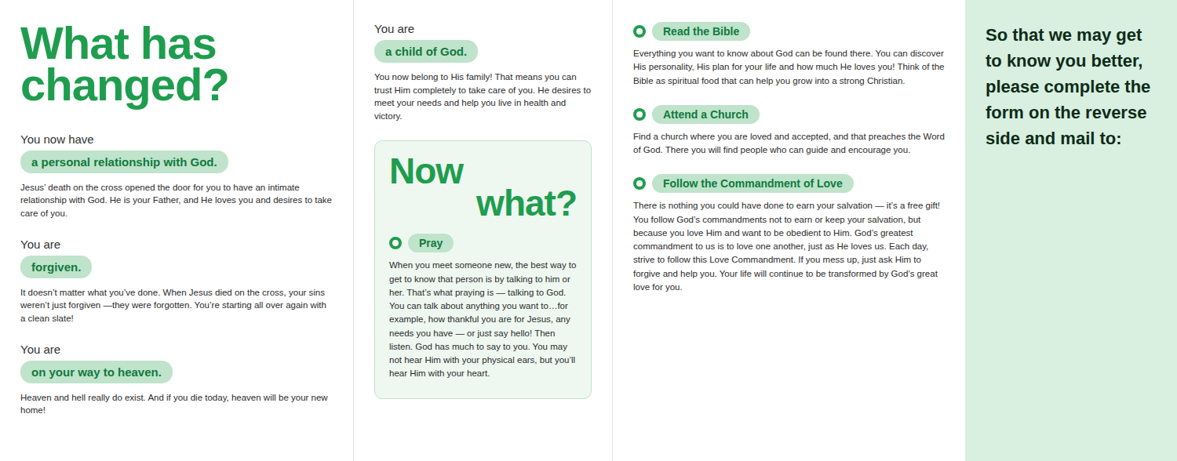What has changed?
You now have
a personal relationship with God.
Jesus’ death on the cross opened the door for you to have an intimate relationship with God. He is your Father, and He loves you and desires to take care of you.
You are
forgiven.
It doesn’t matter what you’ve done. When Jesus died on the cross, your sins weren’t just forgiven —they were forgotten. You’re starting all over again with a clean slate!
You are
on your way to heaven.
Heaven and hell really do exist. And if you die today, heaven will be your new home!
You are
a child of God.
You now belong to His family! That means you can trust Him completely to take care of you. He desires to meet your needs and help you live in health and victory.
Now what?
Pray
When you meet someone new, the best way to get to know that person is by talking to him or her. That’s what praying is — talking to God. You can talk about anything you want to…for example, how thankful you are for Jesus, any needs you have — or just say hello! Then listen. God has much to say to you. You may not hear Him with your physical ears, but you’ll hear Him with your heart.
Read the Bible
Everything you want to know about God can be found there. You can discover His personality, His plan for your life and how much He loves you! Think of the Bible as spiritual food that can help you grow into a strong Christian.
Attend a Church
Find a church where you are loved and accepted, and that preaches the Word of God. There you will find people who can guide and encourage you.
Follow the Commandment of Love
There is nothing you could have done to earn your salvation — it’s a free gift! You follow God’s commandments not to earn or keep your salvation, but because you love Him and want to be obedient to Him. God’s greatest commandment to us is to love one another, just as He loves us. Each day, strive to follow this Love Commandment. If you mess up, just ask Him to forgive and help you. Your life will continue to be transformed by God’s great love for you.
So that we may get to know you better, please complete the form on the reverse side and mail to: